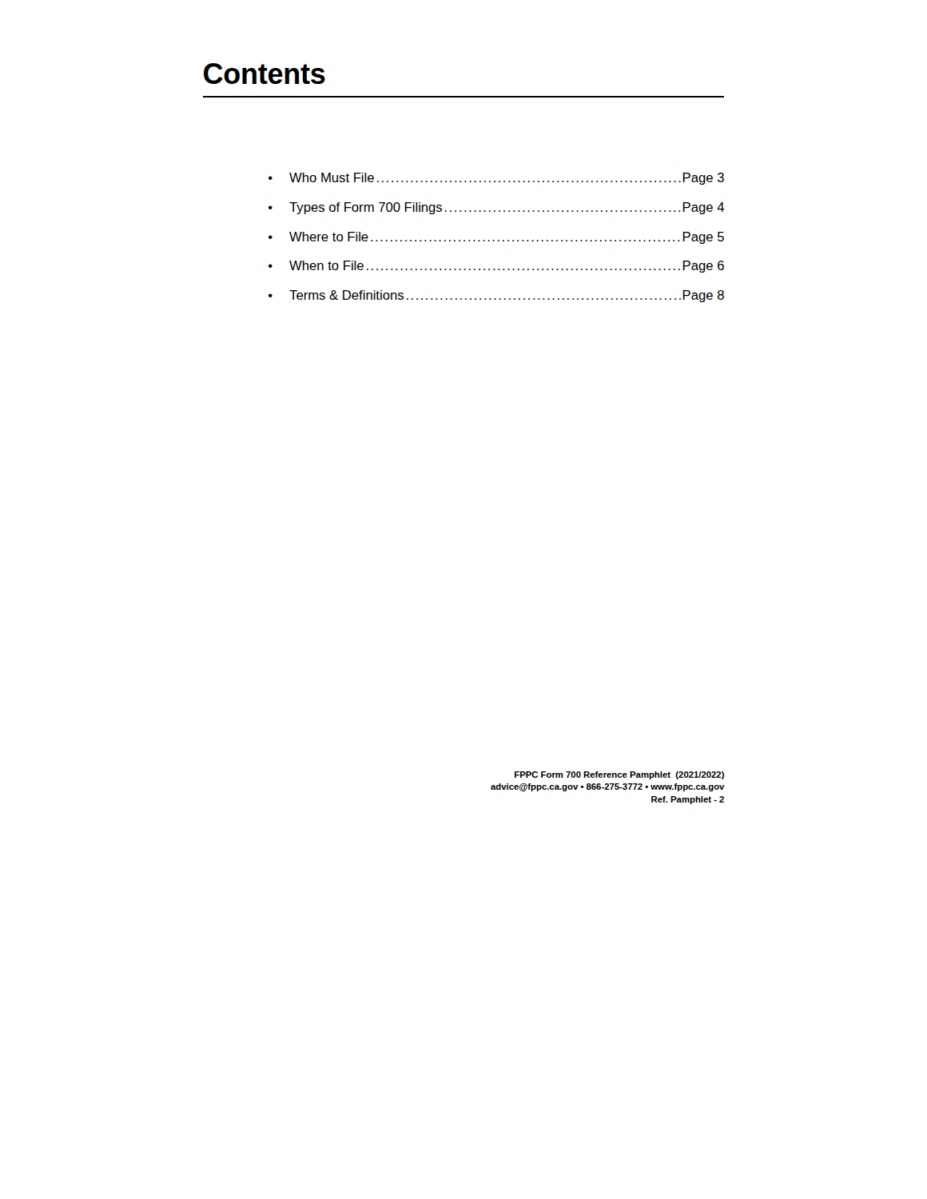Contents
• Who Must File ................................................................................................................. Page 3
• Types of Form 700 Filings ................................................................................................................. Page 4
• Where to File ................................................................................................................. Page 5
• When to File ................................................................................................................. Page 6
• Terms & Definitions ................................................................................................................. Page 8
FPPC Form 700 Reference Pamphlet (2021/2022)
advice@fppc.ca.gov • 866-275-3772 • www.fppc.ca.gov
Ref. Pamphlet - 2